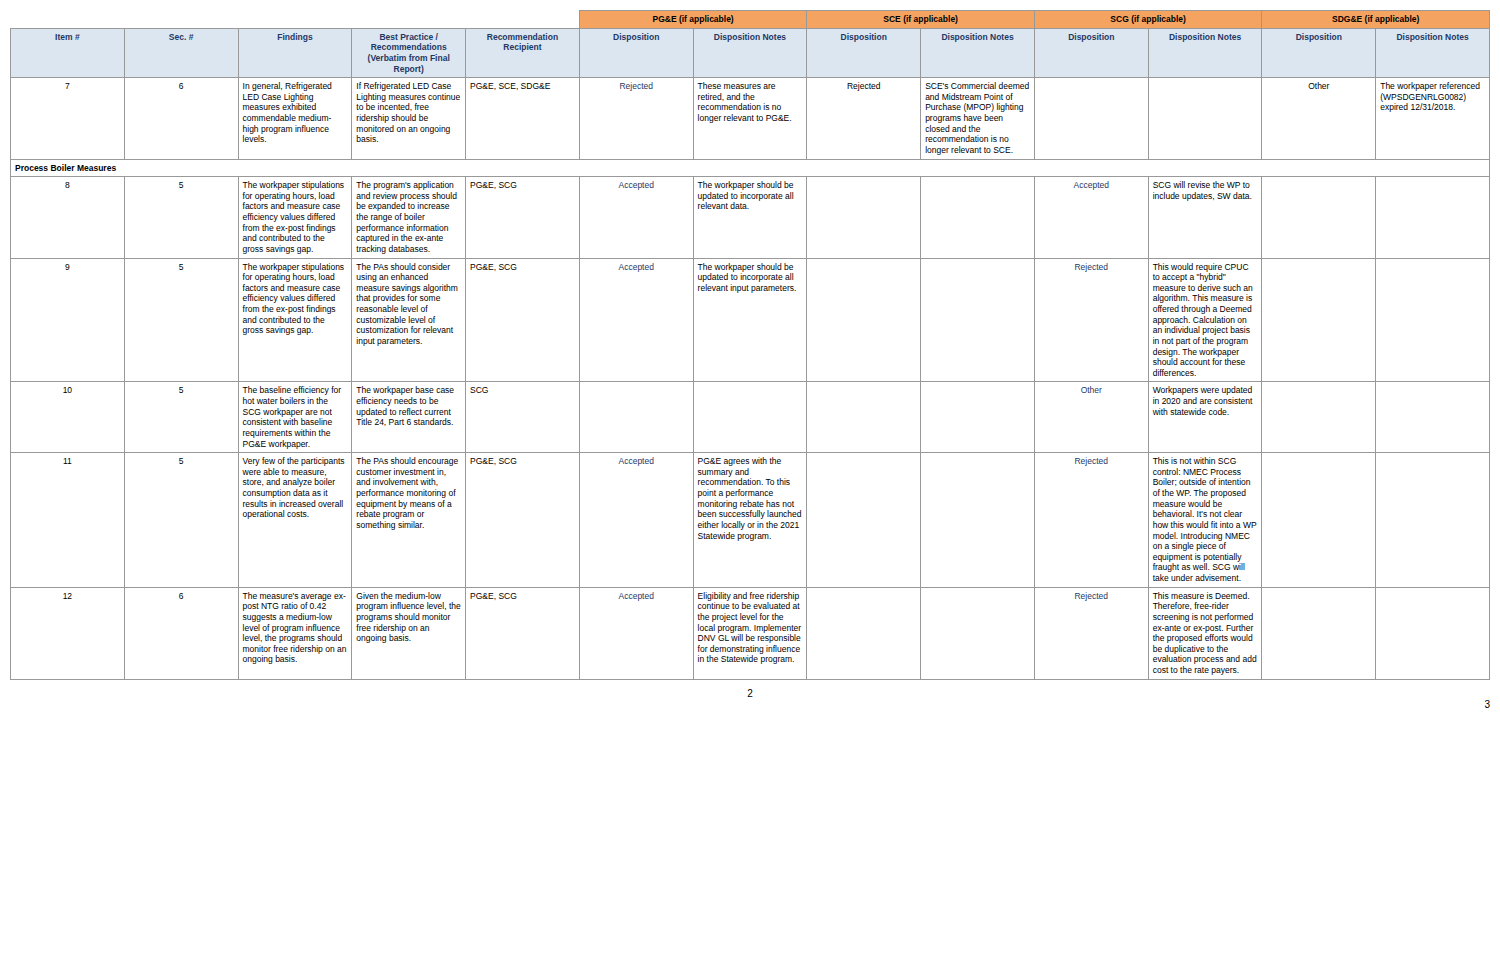| | PG&E (if applicable) | SCE (if applicable) | SCG (if applicable) | SDG&E (if applicable) |
| --- | --- | --- | --- | --- |
| Item # | Sec. # | Findings | Best Practice / Recommendations (Verbatim from Final Report) | Recommendation Recipient | Disposition | Disposition Notes | Disposition | Disposition Notes | Disposition | Disposition Notes | Disposition | Disposition Notes |
| 7 | 6 | In general, Refrigerated LED Case Lighting measures exhibited commendable medium-high program influence levels. | If Refrigerated LED Case Lighting measures continue to be incented, free ridership should be monitored on an ongoing basis. | PG&E, SCE, SDG&E | Rejected | These measures are retired, and the recommendation is no longer relevant to PG&E. | Rejected | SCE's Commercial deemed and Midstream Point of Purchase (MPOP) lighting programs have been closed and the recommendation is no longer relevant to SCE. | | | Other | The workpaper referenced (WPSDGENRLG0082) expired 12/31/2018. |
| Process Boiler Measures |
| 8 | 5 | The workpaper stipulations for operating hours, load factors and measure case efficiency values differed from the ex-post findings and contributed to the gross savings gap. | The program's application and review process should be expanded to increase the range of boiler performance information captured in the ex-ante tracking databases. | PG&E, SCG | Accepted | The workpaper should be updated to incorporate all relevant data. | | | Accepted | SCG will revise the WP to include updates, SW data. | | |
| 9 | 5 | The workpaper stipulations for operating hours, load factors and measure case efficiency values differed from the ex-post findings and contributed to the gross savings gap. | The PAs should consider using an enhanced measure savings algorithm that provides for some reasonable level of customizable level of customization for relevant input parameters. | PG&E, SCG | Accepted | The workpaper should be updated to incorporate all relevant input parameters. | | | Rejected | This would require CPUC to accept a "hybrid" measure to derive such an algorithm. This measure is offered through a Deemed approach. Calculation on an individual project basis in not part of the program design. The workpaper should account for these differences. | | |
| 10 | 5 | The baseline efficiency for hot water boilers in the SCG workpaper are not consistent with baseline requirements within the PG&E workpaper. | The workpaper base case efficiency needs to be updated to reflect current Title 24, Part 6 standards. | SCG | | | | | Other | Workpapers were updated in 2020 and are consistent with statewide code. | | |
| 11 | 5 | Very few of the participants were able to measure, store, and analyze boiler consumption data as it results in increased overall operational costs. | The PAs should encourage customer investment in, and involvement with, performance monitoring of equipment by means of a rebate program or something similar. | PG&E, SCG | Accepted | PG&E agrees with the summary and recommendation. To this point a performance monitoring rebate has not been successfully launched either locally or in the 2021 Statewide program. | | | Rejected | This is not within SCG control: NMEC Process Boiler; outside of intention of the WP. The proposed measure would be behavioral. It's not clear how this would fit into a WP model. Introducing NMEC on a single piece of equipment is potentially fraught as well. SCG will take under advisement. | | |
| 12 | 6 | The measure's average ex-post NTG ratio of 0.42 suggests a medium-low level of program influence level, the programs should monitor free ridership on an ongoing basis. | Given the medium-low program influence level, the programs should monitor free ridership on an ongoing basis. | PG&E, SCG | Accepted | Eligibility and free ridership continue to be evaluated at the project level for the local program. Implementer DNV GL will be responsible for demonstrating influence in the Statewide program. | | | Rejected | This measure is Deemed. Therefore, free-rider screening is not performed ex-ante or ex-post. Further the proposed efforts would be duplicative to the evaluation process and add cost to the rate payers. | | |
2
3